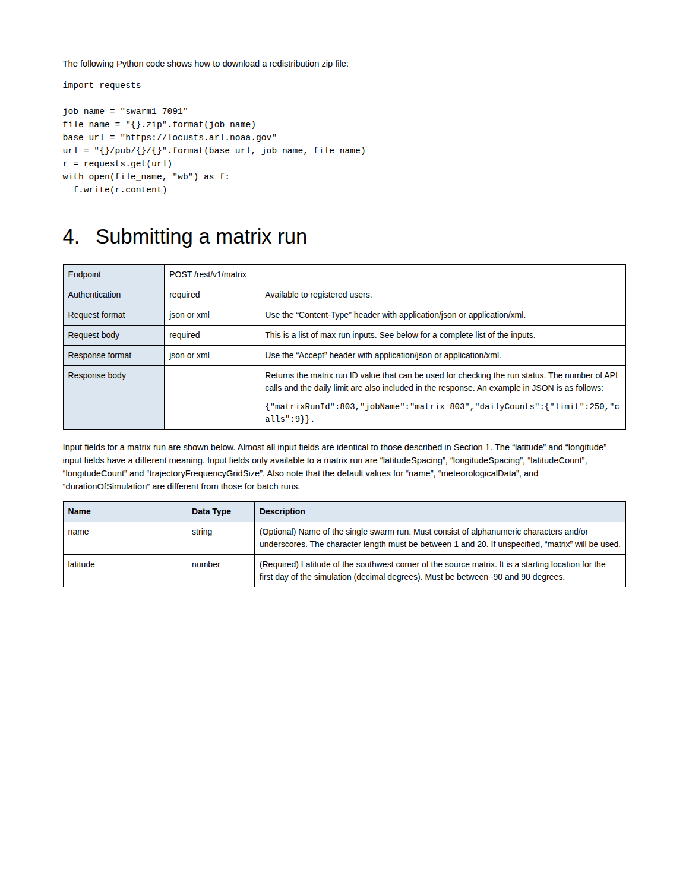The following Python code shows how to download a redistribution zip file:
import requests

job_name = "swarm1_7091"
file_name = "{}.zip".format(job_name)
base_url = "https://locusts.arl.noaa.gov"
url = "{}/pub/{}/{}".format(base_url, job_name, file_name)
r = requests.get(url)
with open(file_name, "wb") as f:
  f.write(r.content)
4. Submitting a matrix run
| Endpoint | POST /rest/v1/matrix |
| Authentication | required | Available to registered users. |
| Request format | json or xml | Use the “Content-Type” header with application/json or application/xml. |
| Request body | required | This is a list of max run inputs. See below for a complete list of the inputs. |
| Response format | json or xml | Use the “Accept” header with application/json or application/xml. |
| Response body | | Returns the matrix run ID value that can be used for checking the run status. The number of API calls and the daily limit are also included in the response. An example in JSON is as follows: {"matrixRunId":803,"jobName":"matrix_803","dailyCounts":{"limit":250,"calls":9}}. |
Input fields for a matrix run are shown below. Almost all input fields are identical to those described in Section 1. The “latitude” and “longitude” input fields have a different meaning. Input fields only available to a matrix run are “latitudeSpacing”, “longitudeSpacing”, “latitudeCount”, “longitudeCount” and “trajectoryFrequencyGridSize”. Also note that the default values for “name”, “meteorologicalData”, and “durationOfSimulation” are different from those for batch runs.
| Name | Data Type | Description |
| --- | --- | --- |
| name | string | (Optional) Name of the single swarm run. Must consist of alphanumeric characters and/or underscores. The character length must be between 1 and 20. If unspecified, “matrix” will be used. |
| latitude | number | (Required) Latitude of the southwest corner of the source matrix. It is a starting location for the first day of the simulation (decimal degrees). Must be between -90 and 90 degrees. |